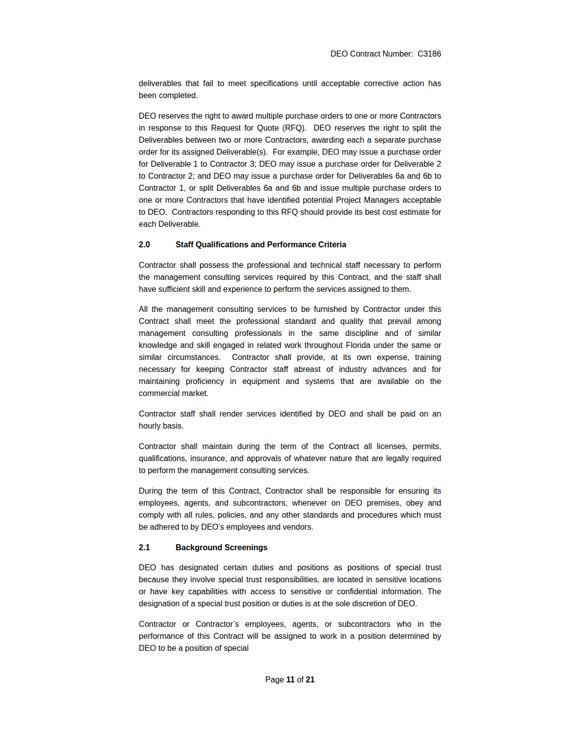DEO Contract Number: C3186
deliverables that fail to meet specifications until acceptable corrective action has been completed.
DEO reserves the right to award multiple purchase orders to one or more Contractors in response to this Request for Quote (RFQ). DEO reserves the right to split the Deliverables between two or more Contractors, awarding each a separate purchase order for its assigned Deliverable(s). For example, DEO may issue a purchase order for Deliverable 1 to Contractor 3; DEO may issue a purchase order for Deliverable 2 to Contractor 2; and DEO may issue a purchase order for Deliverables 6a and 6b to Contractor 1, or split Deliverables 6a and 6b and issue multiple purchase orders to one or more Contractors that have identified potential Project Managers acceptable to DEO. Contractors responding to this RFQ should provide its best cost estimate for each Deliverable.
2.0 Staff Qualifications and Performance Criteria
Contractor shall possess the professional and technical staff necessary to perform the management consulting services required by this Contract, and the staff shall have sufficient skill and experience to perform the services assigned to them.
All the management consulting services to be furnished by Contractor under this Contract shall meet the professional standard and quality that prevail among management consulting professionals in the same discipline and of similar knowledge and skill engaged in related work throughout Florida under the same or similar circumstances. Contractor shall provide, at its own expense, training necessary for keeping Contractor staff abreast of industry advances and for maintaining proficiency in equipment and systems that are available on the commercial market.
Contractor staff shall render services identified by DEO and shall be paid on an hourly basis.
Contractor shall maintain during the term of the Contract all licenses, permits, qualifications, insurance, and approvals of whatever nature that are legally required to perform the management consulting services.
During the term of this Contract, Contractor shall be responsible for ensuring its employees, agents, and subcontractors, whenever on DEO premises, obey and comply with all rules, policies, and any other standards and procedures which must be adhered to by DEO’s employees and vendors.
2.1 Background Screenings
DEO has designated certain duties and positions as positions of special trust because they involve special trust responsibilities, are located in sensitive locations or have key capabilities with access to sensitive or confidential information. The designation of a special trust position or duties is at the sole discretion of DEO.
Contractor or Contractor’s employees, agents, or subcontractors who in the performance of this Contract will be assigned to work in a position determined by DEO to be a position of special
Page 11 of 21